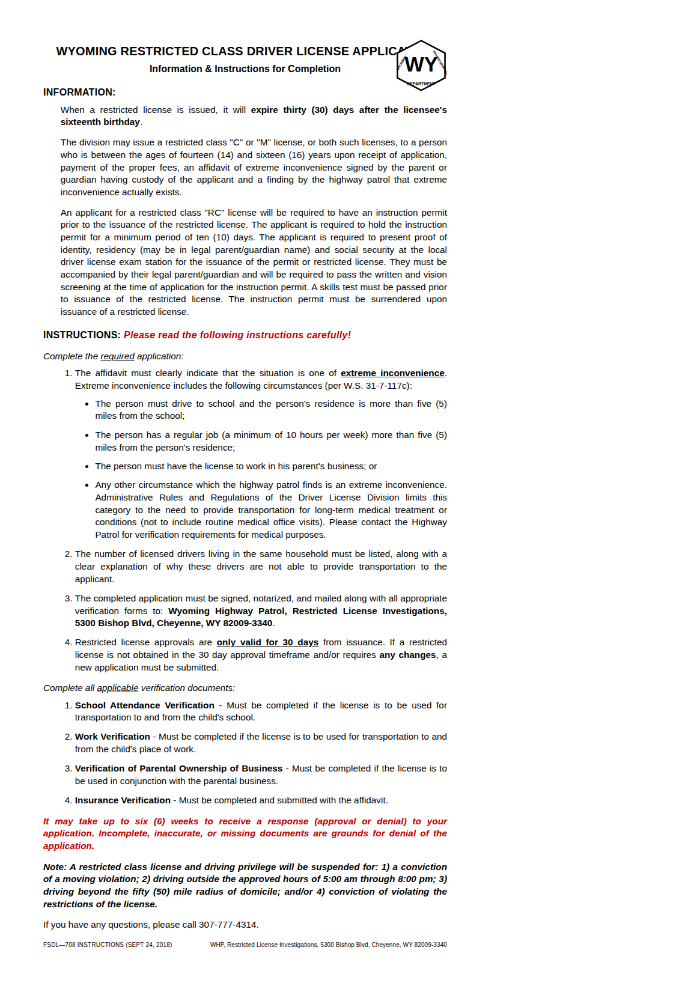WY DEPARTMENT WYOMING TRANSPORTATION
WYOMING RESTRICTED CLASS DRIVER LICENSE APPLICATION
Information & Instructions for Completion
INFORMATION:
When a restricted license is issued, it will expire thirty (30) days after the licensee's sixteenth birthday.
The division may issue a restricted class "C" or "M" license, or both such licenses, to a person who is between the ages of fourteen (14) and sixteen (16) years upon receipt of application, payment of the proper fees, an affidavit of extreme inconvenience signed by the parent or guardian having custody of the applicant and a finding by the highway patrol that extreme inconvenience actually exists.
An applicant for a restricted class "RC" license will be required to have an instruction permit prior to the issuance of the restricted license. The applicant is required to hold the instruction permit for a minimum period of ten (10) days. The applicant is required to present proof of identity, residency (may be in legal parent/guardian name) and social security at the local driver license exam station for the issuance of the permit or restricted license. They must be accompanied by their legal parent/guardian and will be required to pass the written and vision screening at the time of application for the instruction permit. A skills test must be passed prior to issuance of the restricted license. The instruction permit must be surrendered upon issuance of a restricted license.
INSTRUCTIONS: Please read the following instructions carefully!
Complete the required application:
The affidavit must clearly indicate that the situation is one of extreme inconvenience. Extreme inconvenience includes the following circumstances (per W.S. 31-7-117c):
The person must drive to school and the person's residence is more than five (5) miles from the school;
The person has a regular job (a minimum of 10 hours per week) more than five (5) miles from the person's residence;
The person must have the license to work in his parent's business; or
Any other circumstance which the highway patrol finds is an extreme inconvenience. Administrative Rules and Regulations of the Driver License Division limits this category to the need to provide transportation for long-term medical treatment or conditions (not to include routine medical office visits). Please contact the Highway Patrol for verification requirements for medical purposes.
The number of licensed drivers living in the same household must be listed, along with a clear explanation of why these drivers are not able to provide transportation to the applicant.
The completed application must be signed, notarized, and mailed along with all appropriate verification forms to: Wyoming Highway Patrol, Restricted License Investigations, 5300 Bishop Blvd, Cheyenne, WY 82009-3340.
Restricted license approvals are only valid for 30 days from issuance. If a restricted license is not obtained in the 30 day approval timeframe and/or requires any changes, a new application must be submitted.
Complete all applicable verification documents:
School Attendance Verification - Must be completed if the license is to be used for transportation to and from the child's school.
Work Verification - Must be completed if the license is to be used for transportation to and from the child's place of work.
Verification of Parental Ownership of Business - Must be completed if the license is to be used in conjunction with the parental business.
Insurance Verification - Must be completed and submitted with the affidavit.
It may take up to six (6) weeks to receive a response (approval or denial) to your application. Incomplete, inaccurate, or missing documents are grounds for denial of the application.
Note: A restricted class license and driving privilege will be suspended for: 1) a conviction of a moving violation; 2) driving outside the approved hours of 5:00 am through 8:00 pm; 3) driving beyond the fifty (50) mile radius of domicile; and/or 4) conviction of violating the restrictions of the license.
If you have any questions, please call 307-777-4314.
FSDL—708 INSTRUCTIONS (SEPT 24, 2018) WHP, Restricted License Investigations, 5300 Bishop Blvd, Cheyenne, WY 82009-3340